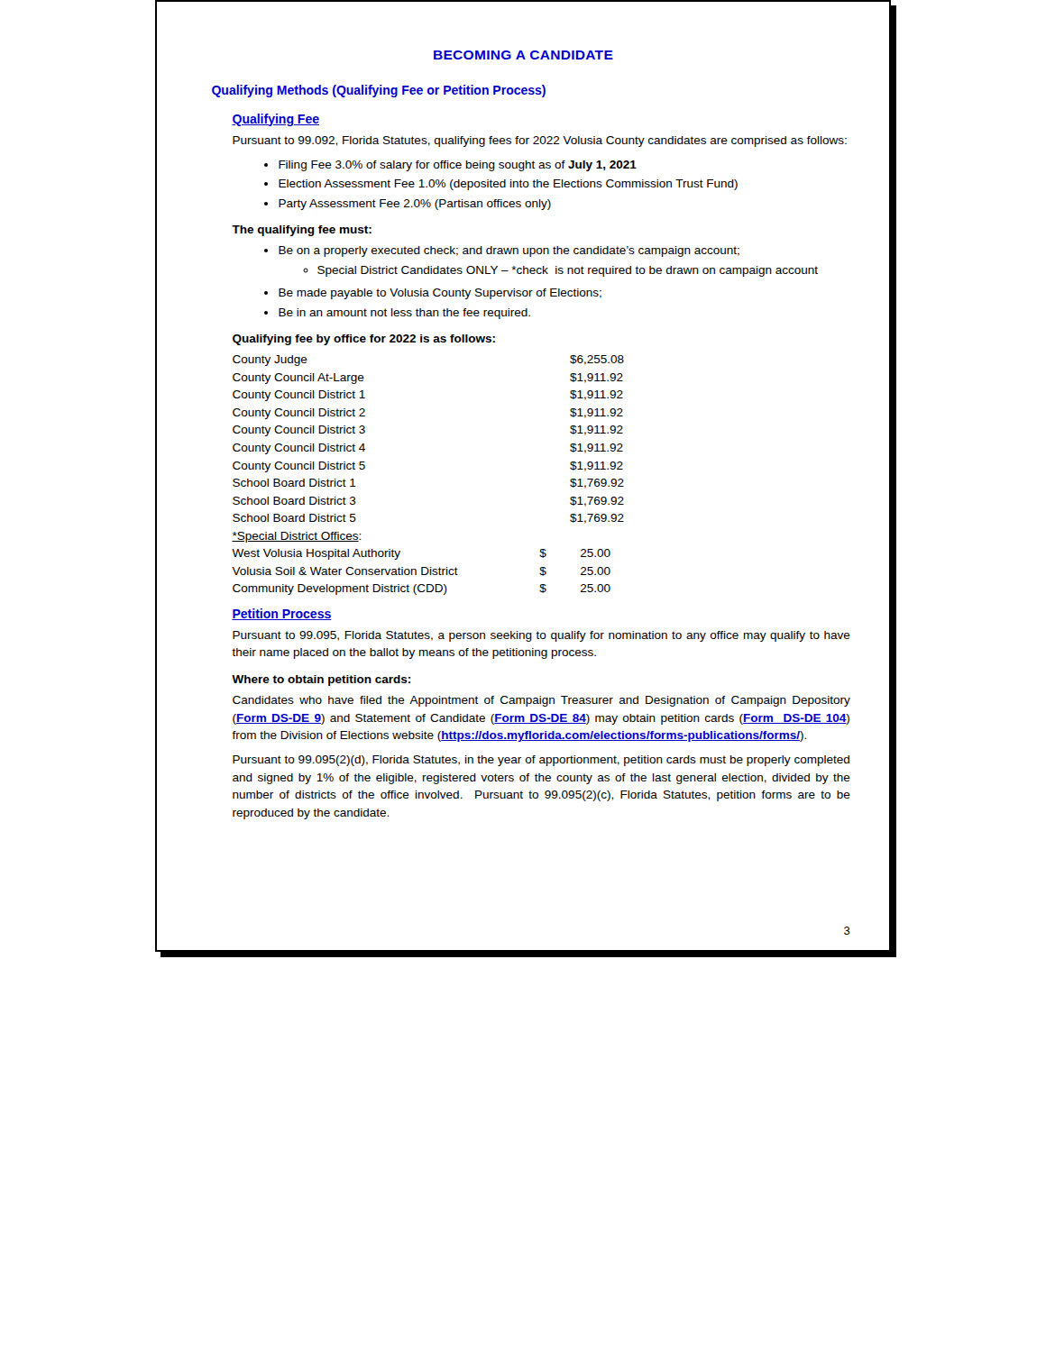BECOMING A CANDIDATE
Qualifying Methods (Qualifying Fee or Petition Process)
Qualifying Fee
Pursuant to 99.092, Florida Statutes, qualifying fees for 2022 Volusia County candidates are comprised as follows:
Filing Fee 3.0% of salary for office being sought as of July 1, 2021
Election Assessment Fee 1.0% (deposited into the Elections Commission Trust Fund)
Party Assessment Fee 2.0% (Partisan offices only)
The qualifying fee must:
Be on a properly executed check; and drawn upon the candidate’s campaign account;
Special District Candidates ONLY – *check is not required to be drawn on campaign account
Be made payable to Volusia County Supervisor of Elections;
Be in an amount not less than the fee required.
Qualifying fee by office for 2022 is as follows:
| County Judge | | $6,255.08 |
| County Council At-Large | | $1,911.92 |
| County Council District 1 | | $1,911.92 |
| County Council District 2 | | $1,911.92 |
| County Council District 3 | | $1,911.92 |
| County Council District 4 | | $1,911.92 |
| County Council District 5 | | $1,911.92 |
| School Board District 1 | | $1,769.92 |
| School Board District 3 | | $1,769.92 |
| School Board District 5 | | $1,769.92 |
| *Special District Offices : | | |
| West Volusia Hospital Authority | $ | 25.00 |
| Volusia Soil & Water Conservation District | $ | 25.00 |
| Community Development District (CDD) | $ | 25.00 |
Petition Process
Pursuant to 99.095, Florida Statutes, a person seeking to qualify for nomination to any office may qualify to have their name placed on the ballot by means of the petitioning process.
Where to obtain petition cards:
Candidates who have filed the Appointment of Campaign Treasurer and Designation of Campaign Depository (Form DS-DE 9) and Statement of Candidate (Form DS-DE 84) may obtain petition cards (Form DS-DE 104) from the Division of Elections website (https://dos.myflorida.com/elections/forms-publications/forms/).
Pursuant to 99.095(2)(d), Florida Statutes, in the year of apportionment, petition cards must be properly completed and signed by 1% of the eligible, registered voters of the county as of the last general election, divided by the number of districts of the office involved. Pursuant to 99.095(2)(c), Florida Statutes, petition forms are to be reproduced by the candidate.
3